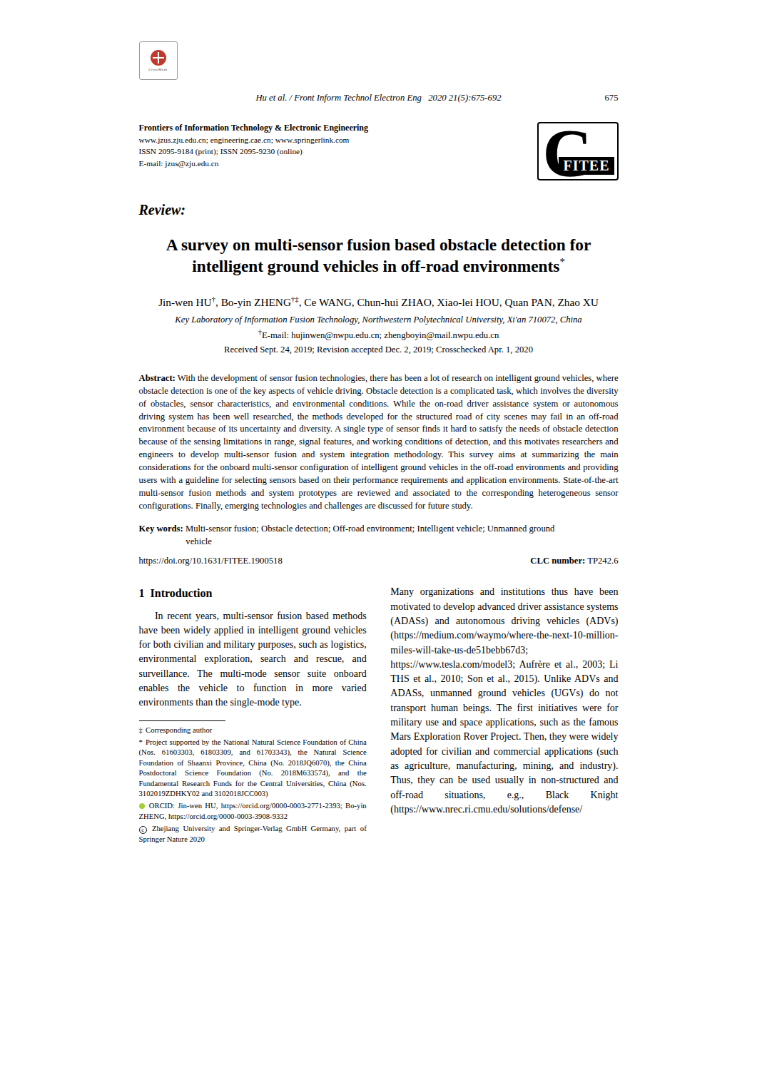CrossMark
Hu et al. / Front Inform Technol Electron Eng 2020 21(5):675-692 675
Frontiers of Information Technology & Electronic Engineering
www.jzus.zju.edu.cn; engineering.cae.cn; www.springerlink.com
ISSN 2095-9184 (print); ISSN 2095-9230 (online)
E-mail: jzus@zju.edu.cn
C FITEE
Review:
A survey on multi-sensor fusion based obstacle detection for
intelligent ground vehicles in off-road environments*
Jin-wen HU†, Bo-yin ZHENG†‡, Ce WANG, Chun-hui ZHAO, Xiao-lei HOU, Quan PAN, Zhao XU
Key Laboratory of Information Fusion Technology, Northwestern Polytechnical University, Xi'an 710072, China
†E-mail: hujinwen@nwpu.edu.cn; zhengboyin@mail.nwpu.edu.cn
Received Sept. 24, 2019; Revision accepted Dec. 2, 2019; Crosschecked Apr. 1, 2020
Abstract: With the development of sensor fusion technologies, there has been a lot of research on intelligent ground vehicles, where obstacle detection is one of the key aspects of vehicle driving. Obstacle detection is a complicated task, which involves the diversity of obstacles, sensor characteristics, and environmental conditions. While the on-road driver assistance system or autonomous driving system has been well researched, the methods developed for the structured road of city scenes may fail in an off-road environment because of its uncertainty and diversity. A single type of sensor finds it hard to satisfy the needs of obstacle detection because of the sensing limitations in range, signal features, and working conditions of detection, and this motivates researchers and engineers to develop multi-sensor fusion and system integration methodology. This survey aims at summarizing the main considerations for the onboard multi-sensor configuration of intelligent ground vehicles in the off-road environments and providing users with a guideline for selecting sensors based on their performance requirements and application environments. State-of-the-art multi-sensor fusion methods and system prototypes are reviewed and associated to the corresponding heterogeneous sensor configurations. Finally, emerging technologies and challenges are discussed for future study.
Key words: Multi-sensor fusion; Obstacle detection; Off-road environment; Intelligent vehicle; Unmanned ground vehicle
https://doi.org/10.1631/FITEE.1900518 CLC number: TP242.6
1 Introduction
In recent years, multi-sensor fusion based methods have been widely applied in intelligent ground vehicles for both civilian and military purposes, such as logistics, environmental exploration, search and rescue, and surveillance. The multi-mode sensor suite onboard enables the vehicle to function in more varied environments than the single-mode type.
‡Corresponding author
*Project supported by the National Natural Science Foundation of China (Nos. 61603303, 61803309, and 61703343), the Natural Science Foundation of Shaanxi Province, China (No. 2018JQ6070), the China Postdoctoral Science Foundation (No. 2018M633574), and the Fundamental Research Funds for the Central Universities, China (Nos. 3102019ZDHKY02 and 3102018JCC003)
ORCID: Jin-wen HU, https://orcid.org/0000-0003-2771-2393; Bo-yin ZHENG, https://orcid.org/0000-0003-3908-9332
c Zhejiang University and Springer-Verlag GmbH Germany, part of Springer Nature 2020
Many organizations and institutions thus have been motivated to develop advanced driver assistance systems (ADASs) and autonomous driving vehicles (ADVs) (https://medium.com/waymo/where-the-next-10-million-miles-will-take-us-de51bebb67d3; https://www.tesla.com/model3; Aufrère et al., 2003; Li THS et al., 2010; Son et al., 2015). Unlike ADVs and ADASs, unmanned ground vehicles (UGVs) do not transport human beings. The first initiatives were for military use and space applications, such as the famous Mars Exploration Rover Project. Then, they were widely adopted for civilian and commercial applications (such as agriculture, manufacturing, mining, and industry). Thus, they can be used usually in non-structured and off-road situations, e.g., Black Knight (https://www.nrec.ri.cmu.edu/solutions/defense/